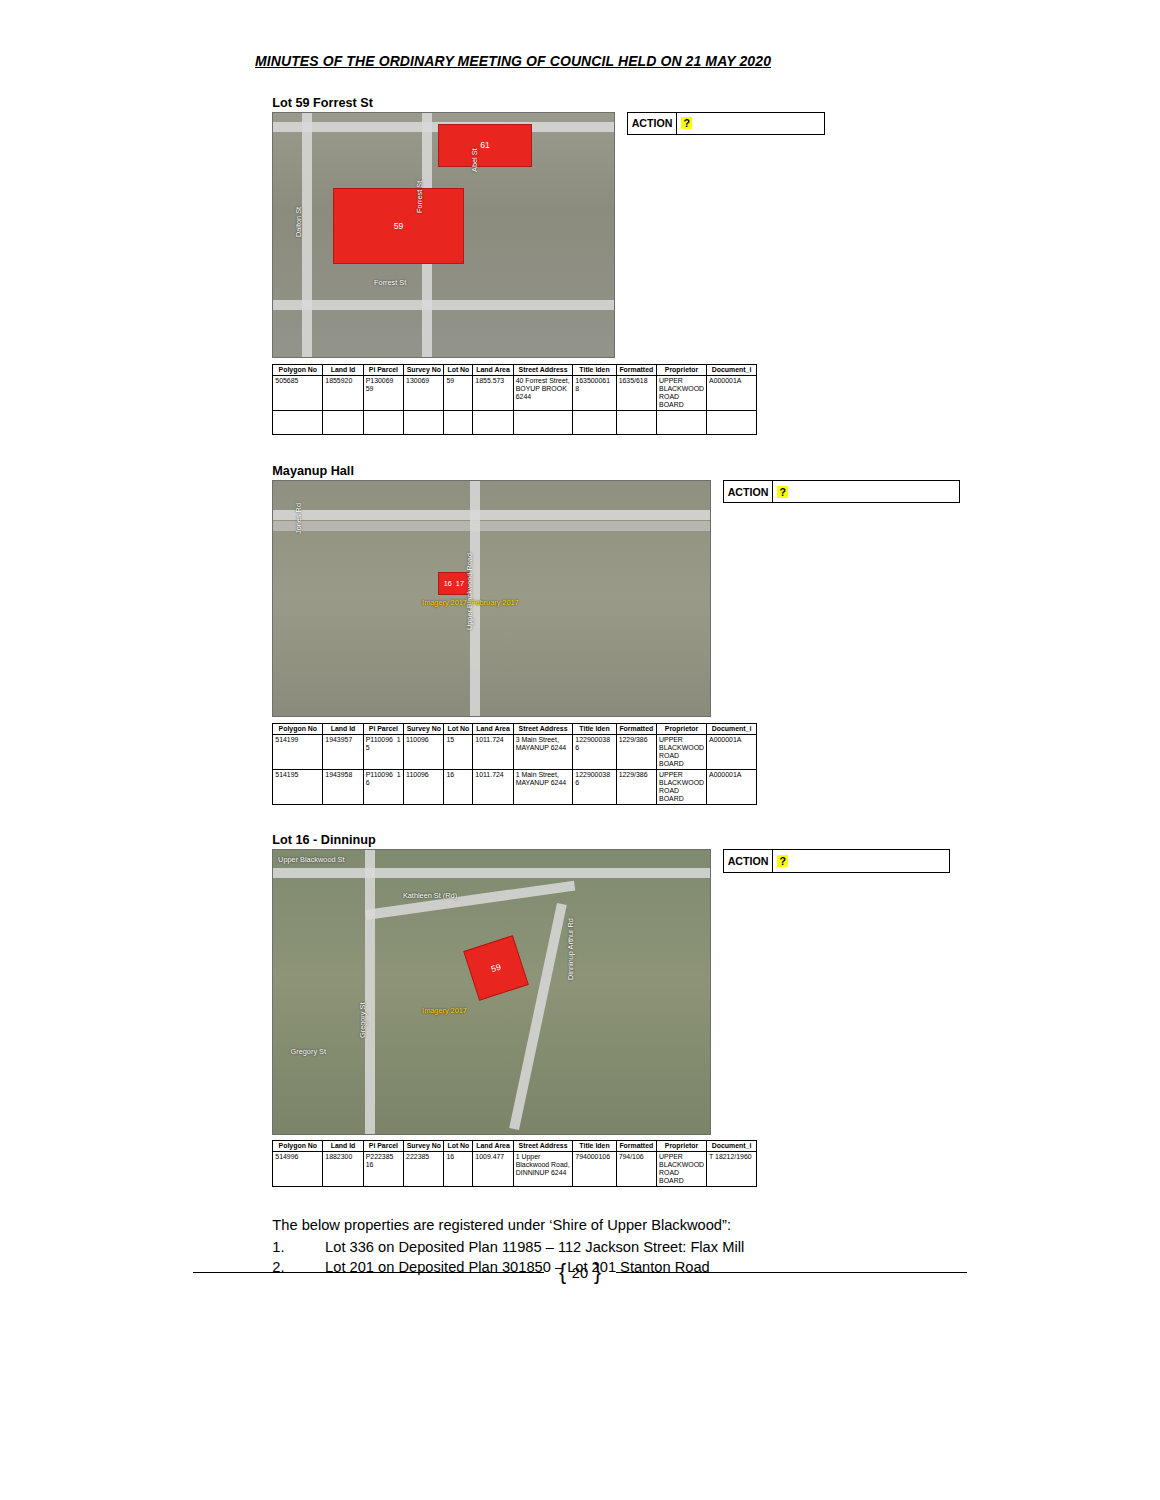MINUTES OF THE ORDINARY MEETING OF COUNCIL HELD ON 21 MAY 2020
Lot 59 Forrest St
61
59
Dalton St
Forrest St
Forrest St
Abel St
ACTION
?
| Polygon No | Land Id | Pi Parcel | Survey No | Lot No | Land Area | Street Address | Title Iden | Formatted | Proprietor | Document_i |
| --- | --- | --- | --- | --- | --- | --- | --- | --- | --- | --- |
| 505685 | 1855920 | P130069 59 | 130069 | 59 | 1855.573 | 40 Forrest Street, BOYUP BROOK 6244 | 1635000618 | 1635/618 | UPPER BLACKWOOD ROAD BOARD | A000001A |
Mayanup Hall
16 17
Jones Rd
Upper Blackwood Road
Imagery 2017, February 2017
ACTION
?
| Polygon No | Land Id | Pi Parcel | Survey No | Lot No | Land Area | Street Address | Title Iden | Formatted | Proprietor | Document_i |
| --- | --- | --- | --- | --- | --- | --- | --- | --- | --- | --- |
| 514199 | 1943957 | P110096 15 | 110096 | 15 | 1011.724 | 3 Main Street, MAYANUP 6244 | 1229000386 | 1229/386 | UPPER BLACKWOOD ROAD BOARD | A000001A |
| 514195 | 1943958 | P110096 16 | 110096 | 16 | 1011.724 | 1 Main Street, MAYANUP 6244 | 1229000386 | 1229/386 | UPPER BLACKWOOD ROAD BOARD | A000001A |
Lot 16 - Dinninup
59
Upper Blackwood St
Kathleen St (Rd)
Gregory St
Gregory St
Dinninup Arthur Rd
Imagery 2017
ACTION
?
| Polygon No | Land Id | Pi Parcel | Survey No | Lot No | Land Area | Street Address | Title Iden | Formatted | Proprietor | Document_i |
| --- | --- | --- | --- | --- | --- | --- | --- | --- | --- | --- |
| 514996 | 1882300 | P222385 16 | 222385 | 16 | 1009.477 | 1 Upper Blackwood Road, DINNINUP 6244 | 794000106 | 794/106 | UPPER BLACKWOOD ROAD BOARD | T 18212/1960 |
The below properties are registered under ‘Shire of Upper Blackwood”:
1.
Lot 336 on Deposited Plan 11985 – 112 Jackson Street: Flax Mill
2.
Lot 201 on Deposited Plan 301850 – Lot 201 Stanton Road
{
20
}